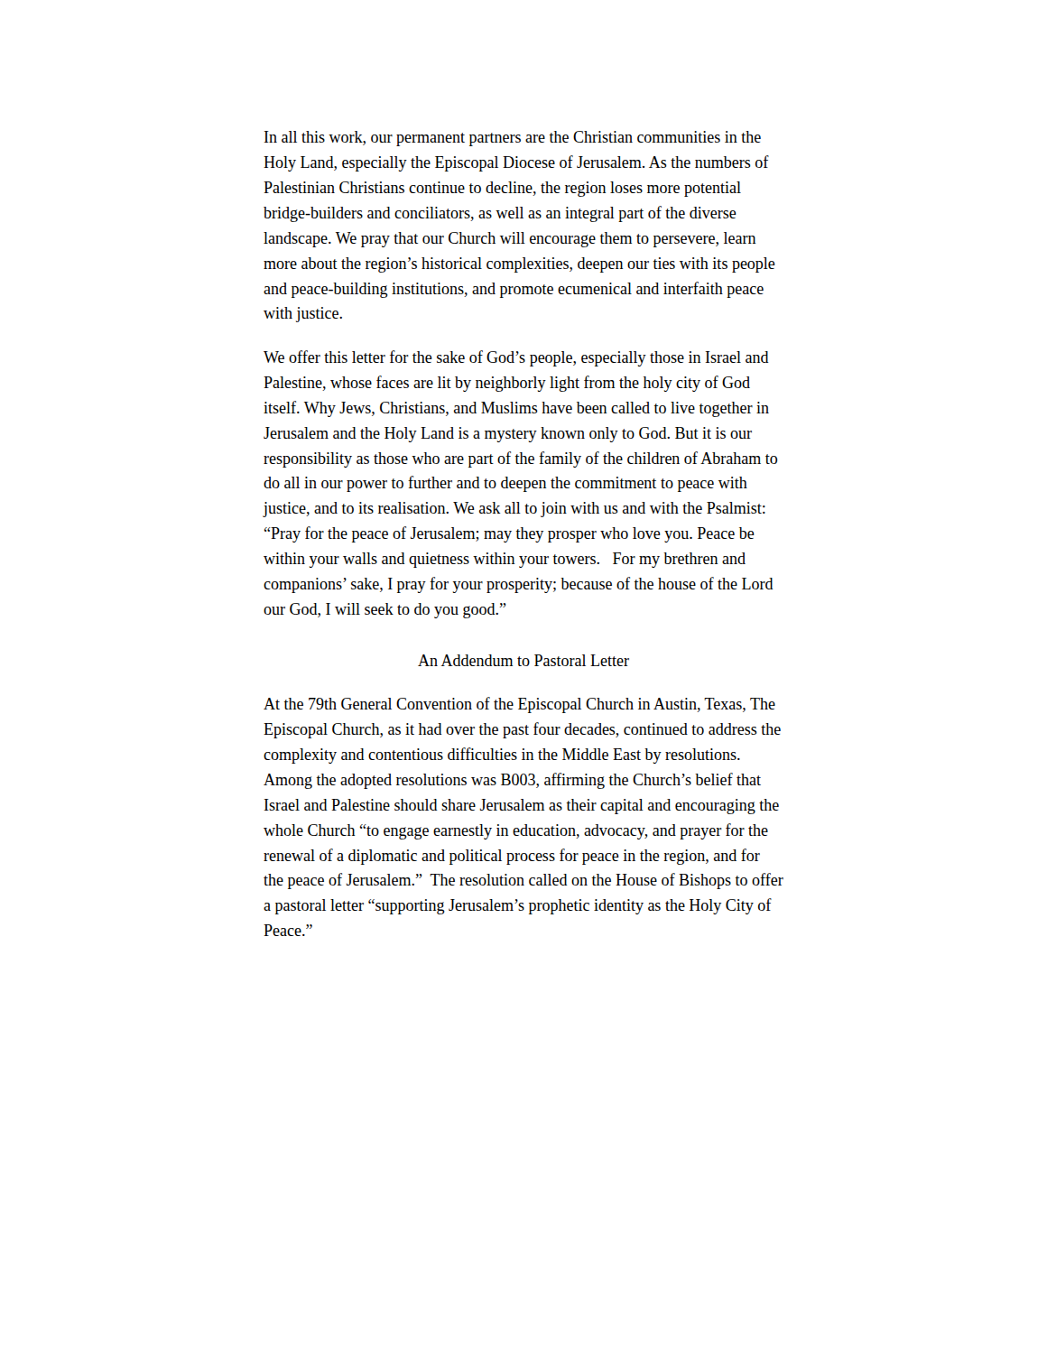In all this work, our permanent partners are the Christian communities in the Holy Land, especially the Episcopal Diocese of Jerusalem. As the numbers of Palestinian Christians continue to decline, the region loses more potential bridge-builders and conciliators, as well as an integral part of the diverse landscape. We pray that our Church will encourage them to persevere, learn more about the region’s historical complexities, deepen our ties with its people and peace-building institutions, and promote ecumenical and interfaith peace with justice.
We offer this letter for the sake of God’s people, especially those in Israel and Palestine, whose faces are lit by neighborly light from the holy city of God itself. Why Jews, Christians, and Muslims have been called to live together in Jerusalem and the Holy Land is a mystery known only to God. But it is our responsibility as those who are part of the family of the children of Abraham to do all in our power to further and to deepen the commitment to peace with justice, and to its realisation. We ask all to join with us and with the Psalmist: “Pray for the peace of Jerusalem; may they prosper who love you. Peace be within your walls and quietness within your towers. For my brethren and companions’ sake, I pray for your prosperity; because of the house of the Lord our God, I will seek to do you good.”
An Addendum to Pastoral Letter
At the 79th General Convention of the Episcopal Church in Austin, Texas, The Episcopal Church, as it had over the past four decades, continued to address the complexity and contentious difficulties in the Middle East by resolutions. Among the adopted resolutions was B003, affirming the Church’s belief that Israel and Palestine should share Jerusalem as their capital and encouraging the whole Church “to engage earnestly in education, advocacy, and prayer for the renewal of a diplomatic and political process for peace in the region, and for the peace of Jerusalem.” The resolution called on the House of Bishops to offer a pastoral letter “supporting Jerusalem’s prophetic identity as the Holy City of Peace.”